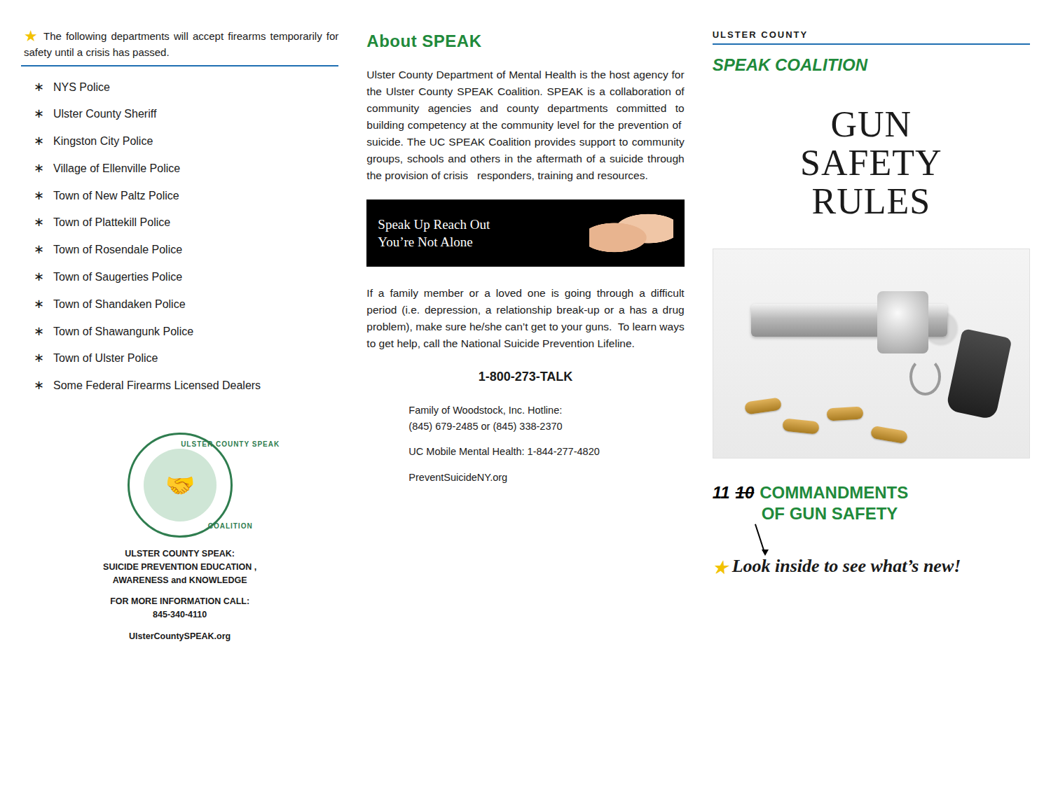★The following departments will accept firearms temporarily for safety until a crisis has passed.
NYS Police
Ulster County Sheriff
Kingston City Police
Village of Ellenville Police
Town of New Paltz Police
Town of Plattekill Police
Town of Rosendale Police
Town of Saugerties Police
Town of Shandaken Police
Town of Shawangunk Police
Town of Ulster Police
Some Federal Firearms Licensed Dealers
ULSTER COUNTY SPEAK COALITION
🤝
ULSTER COUNTY SPEAK:
SUICIDE PREVENTION EDUCATION ,
AWARENESS and KNOWLEDGE
FOR MORE INFORMATION CALL:
845-340-4110
UlsterCountySPEAK.org
About SPEAK
Ulster County Department of Mental Health is the host agency for the Ulster County SPEAK Coalition. SPEAK is a collaboration of community agencies and county departments committed to building competency at the community level for the prevention of suicide. The UC SPEAK Coalition provides support to community groups, schools and others in the aftermath of a suicide through the provision of crisis responders, training and resources.
Speak Up Reach Out
You’re Not Alone
If a family member or a loved one is going through a difficult period (i.e. depression, a relationship break-up or a has a drug problem), make sure he/she can’t get to your guns. To learn ways to get help, call the National Suicide Prevention Lifeline.
1-800-273-TALK
Family of Woodstock, Inc. Hotline:
(845) 679-2485 or (845) 338-2370
UC Mobile Mental Health: 1-844-277-4820
PreventSuicideNY.org
ULSTER COUNTY
SPEAK COALITION
GUN SAFETY RULES
1110 COMMANDMENTS OF GUN SAFETY
★Look inside to see what’s new!